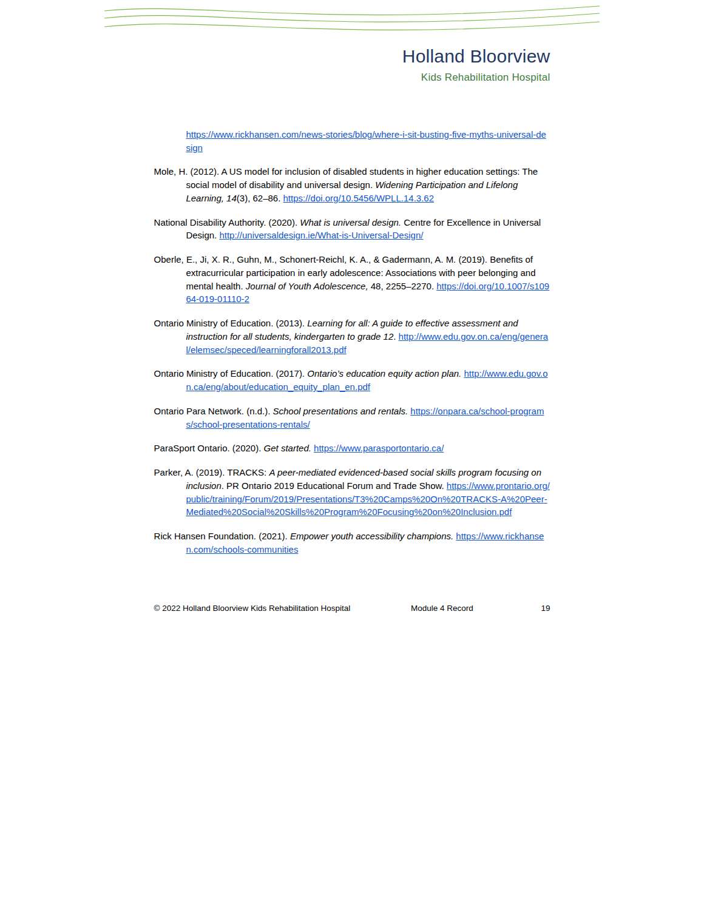Holland Bloorview
Kids Rehabilitation Hospital
https://www.rickhansen.com/news-stories/blog/where-i-sit-busting-five-myths-universal-design
Mole, H. (2012). A US model for inclusion of disabled students in higher education settings: The social model of disability and universal design. Widening Participation and Lifelong Learning, 14(3), 62–86. https://doi.org/10.5456/WPLL.14.3.62
National Disability Authority. (2020). What is universal design. Centre for Excellence in Universal Design. http://universaldesign.ie/What-is-Universal-Design/
Oberle, E., Ji, X. R., Guhn, M., Schonert-Reichl, K. A., & Gadermann, A. M. (2019). Benefits of extracurricular participation in early adolescence: Associations with peer belonging and mental health. Journal of Youth Adolescence, 48, 2255–2270. https://doi.org/10.1007/s10964-019-01110-2
Ontario Ministry of Education. (2013). Learning for all: A guide to effective assessment and instruction for all students, kindergarten to grade 12. http://www.edu.gov.on.ca/eng/general/elemsec/speced/learningforall2013.pdf
Ontario Ministry of Education. (2017). Ontario’s education equity action plan. http://www.edu.gov.on.ca/eng/about/education_equity_plan_en.pdf
Ontario Para Network. (n.d.). School presentations and rentals. https://onpara.ca/school-programs/school-presentations-rentals/
ParaSport Ontario. (2020). Get started. https://www.parasportontario.ca/
Parker, A. (2019). TRACKS: A peer-mediated evidenced-based social skills program focusing on inclusion. PR Ontario 2019 Educational Forum and Trade Show. https://www.prontario.org/public/training/Forum/2019/Presentations/T3%20Camps%20On%20TRACKS-A%20Peer-Mediated%20Social%20Skills%20Program%20Focusing%20on%20Inclusion.pdf
Rick Hansen Foundation. (2021). Empower youth accessibility champions. https://www.rickhansen.com/schools-communities
© 2022 Holland Bloorview Kids Rehabilitation Hospital Module 4 Record 19